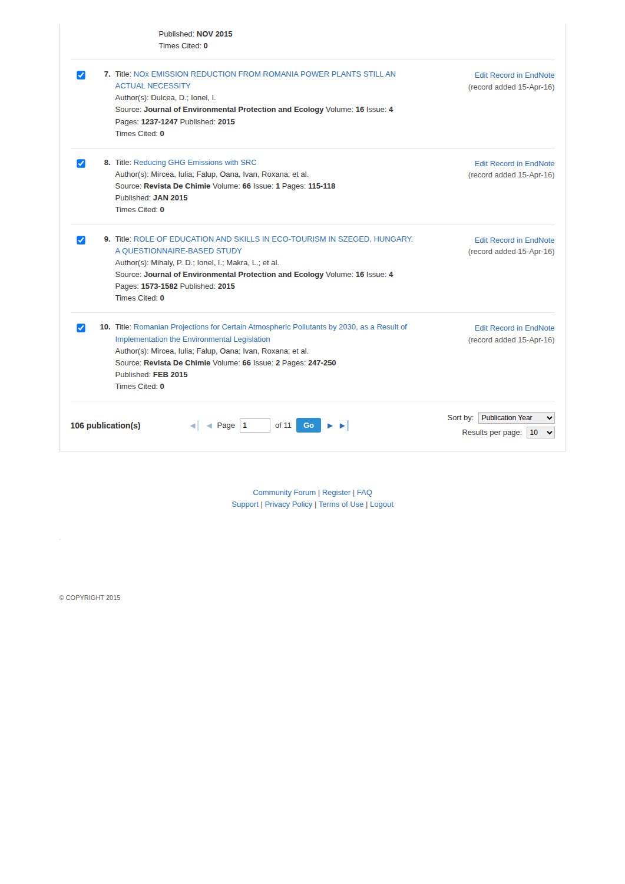Published: NOV 2015
Times Cited: 0
7.
Title: NOx EMISSION REDUCTION FROM ROMANIA POWER PLANTS STILL AN ACTUAL NECESSITY
Author(s): Dulcea, D.; Ionel, I.
Source: Journal of Environmental Protection and Ecology Volume: 16 Issue: 4 Pages: 1237-1247 Published: 2015
Times Cited: 0
Edit Record in EndNote
(record added 15-Apr-16)
8.
Title: Reducing GHG Emissions with SRC
Author(s): Mircea, Iulia; Falup, Oana, Ivan, Roxana; et al.
Source: Revista De Chimie Volume: 66 Issue: 1 Pages: 115-118
Published: JAN 2015
Times Cited: 0
Edit Record in EndNote
(record added 15-Apr-16)
9.
Title: ROLE OF EDUCATION AND SKILLS IN ECO-TOURISM IN SZEGED, HUNGARY. A QUESTIONNAIRE-BASED STUDY
Author(s): Mihaly, P. D.; Ionel, I.; Makra, L.; et al.
Source: Journal of Environmental Protection and Ecology Volume: 16 Issue: 4 Pages: 1573-1582 Published: 2015
Times Cited: 0
Edit Record in EndNote
(record added 15-Apr-16)
10.
Title: Romanian Projections for Certain Atmospheric Pollutants by 2030, as a Result of Implementation the Environmental Legislation
Author(s): Mircea, Iulia; Falup, Oana; Ivan, Roxana; et al.
Source: Revista De Chimie Volume: 66 Issue: 2 Pages: 247-250
Published: FEB 2015
Times Cited: 0
Edit Record in EndNote
(record added 15-Apr-16)
106 publication(s)
◄│ ◄ Page of 11 Go ► ►│
Sort by: Publication Year
Results per page: 10
Community Forum | Register | FAQ
Support | Privacy Policy | Terms of Use | Logout
.
© COPYRIGHT 2015